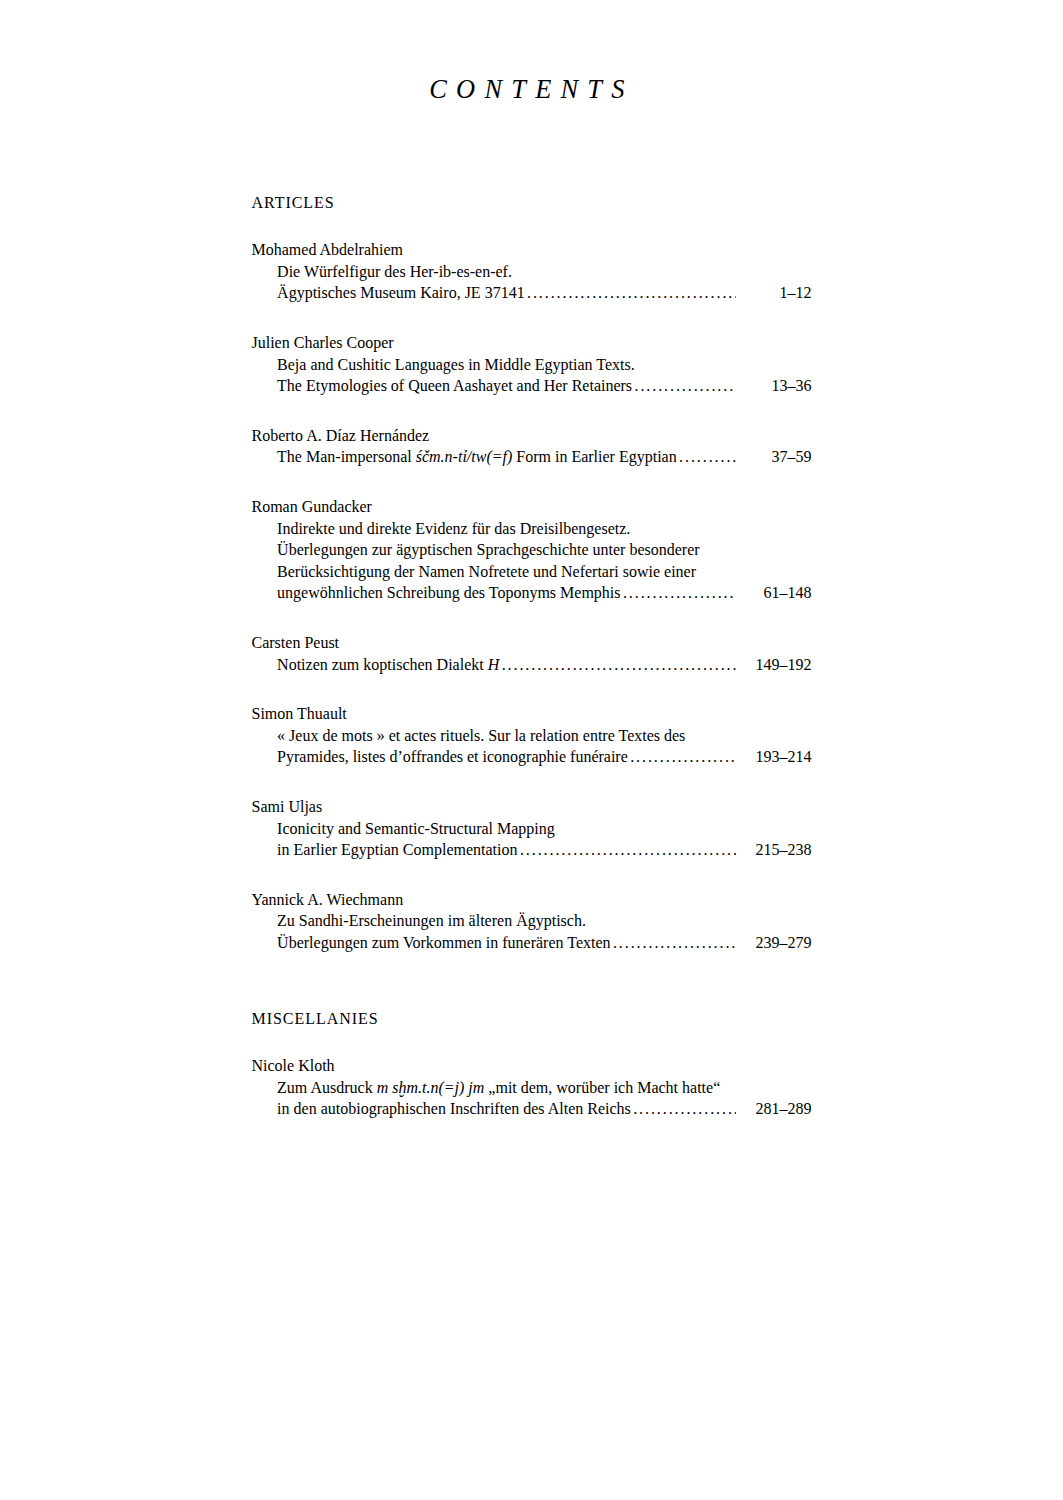CONTENTS
ARTICLES
Mohamed Abdelrahiem
Die Würfelfigur des Her-ib-es-en-ef. Ägyptisches Museum Kairo, JE 37141 1–12
Julien Charles Cooper
Beja and Cushitic Languages in Middle Egyptian Texts. The Etymologies of Queen Aashayet and Her Retainers 13–36
Roberto A. Díaz Hernández
The Man-impersonal śčm.n-tỉ/tw(=f) Form in Earlier Egyptian 37–59
Roman Gundacker
Indirekte und direkte Evidenz für das Dreisilbengesetz. Überlegungen zur ägyptischen Sprachgeschichte unter besonderer Berücksichtigung der Namen Nofretete und Nefertari sowie einer ungewöhnlichen Schreibung des Toponyms Memphis 61–148
Carsten Peust
Notizen zum koptischen Dialekt H 149–192
Simon Thuault
« Jeux de mots » et actes rituels. Sur la relation entre Textes des Pyramides, listes d’offrandes et iconographie funéraire 193–214
Sami Uljas
Iconicity and Semantic-Structural Mapping in Earlier Egyptian Complementation 215–238
Yannick A. Wiechmann
Zu Sandhi-Erscheinungen im älteren Ägyptisch. Überlegungen zum Vorkommen in funerären Texten 239–279
MISCELLANIES
Nicole Kloth
Zum Ausdruck m sḫm.t.n(=j) jm „mit dem, worüber ich Macht hatte“ in den autobiographischen Inschriften des Alten Reichs 281–289